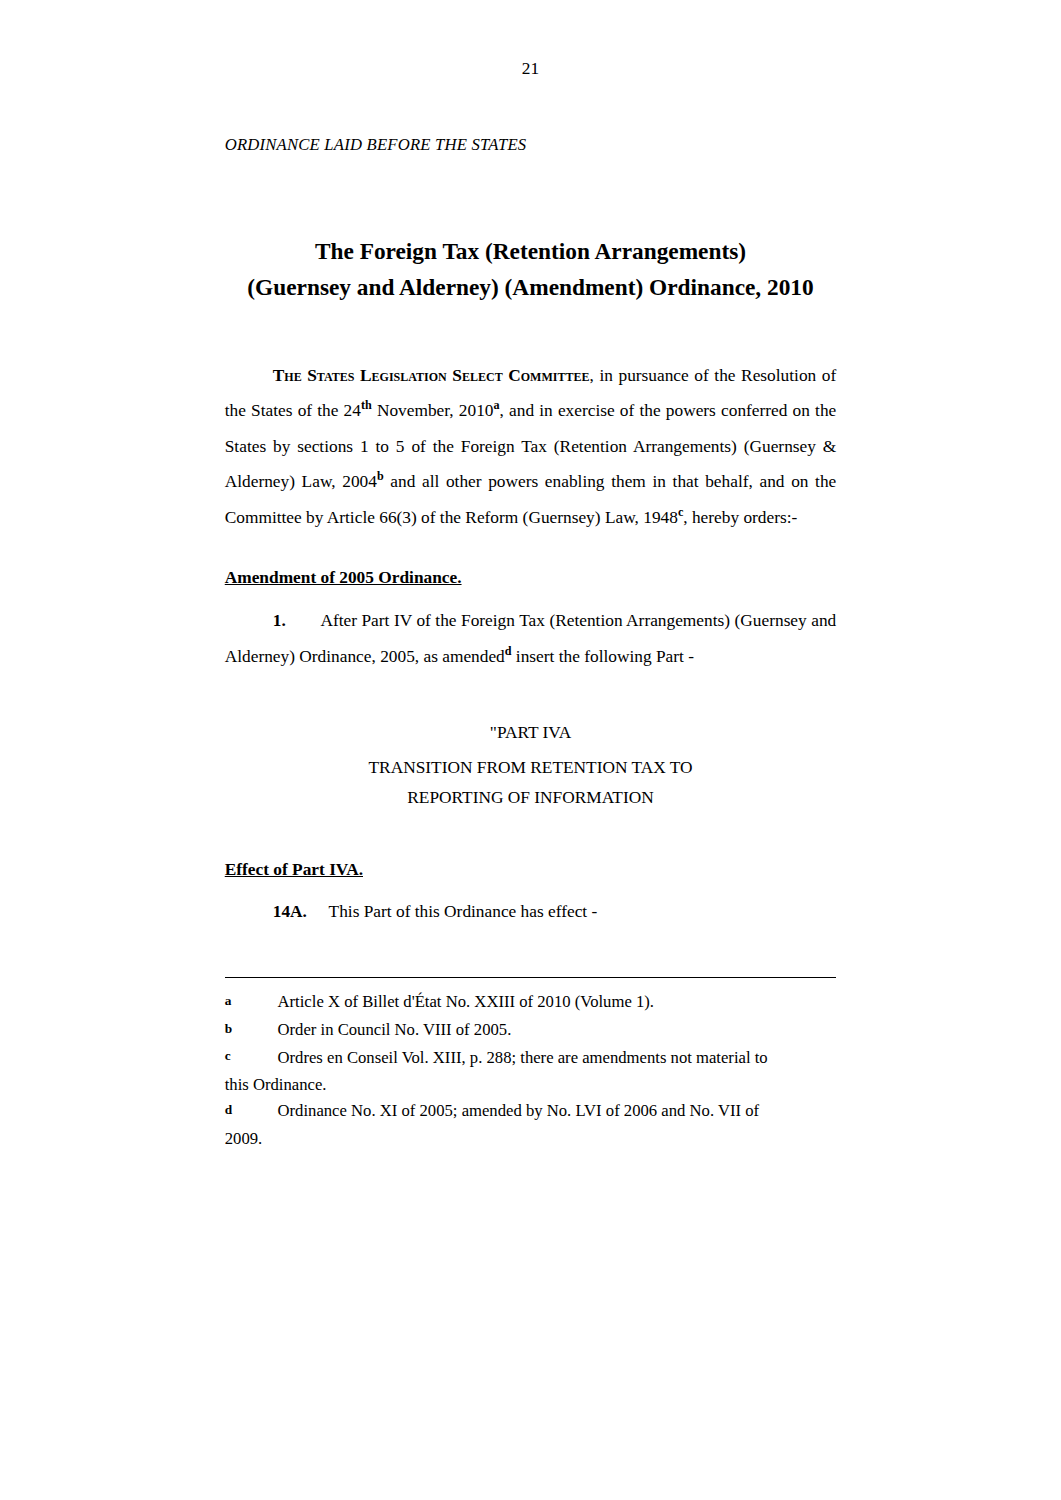21
ORDINANCE LAID BEFORE THE STATES
The Foreign Tax (Retention Arrangements)
(Guernsey and Alderney) (Amendment) Ordinance, 2010
The States Legislation Select Committee, in pursuance of the Resolution of the States of the 24th November, 2010a, and in exercise of the powers conferred on the States by sections 1 to 5 of the Foreign Tax (Retention Arrangements) (Guernsey & Alderney) Law, 2004b and all other powers enabling them in that behalf, and on the Committee by Article 66(3) of the Reform (Guernsey) Law, 1948c, hereby orders:-
Amendment of 2005 Ordinance.
1.  After Part IV of the Foreign Tax (Retention Arrangements) (Guernsey and Alderney) Ordinance, 2005, as amendedd insert the following Part -
"PART IVA
TRANSITION FROM RETENTION TAX TO
REPORTING OF INFORMATION
Effect of Part IVA.
14A.  This Part of this Ordinance has effect -
a
Article X of Billet d'État No. XXIII of 2010 (Volume 1).
b
Order in Council No. VIII of 2005.
c
Ordres en Conseil Vol. XIII, p. 288; there are amendments not material to
this Ordinance.
d
Ordinance No. XI of 2005; amended by No. LVI of 2006 and No. VII of
2009.